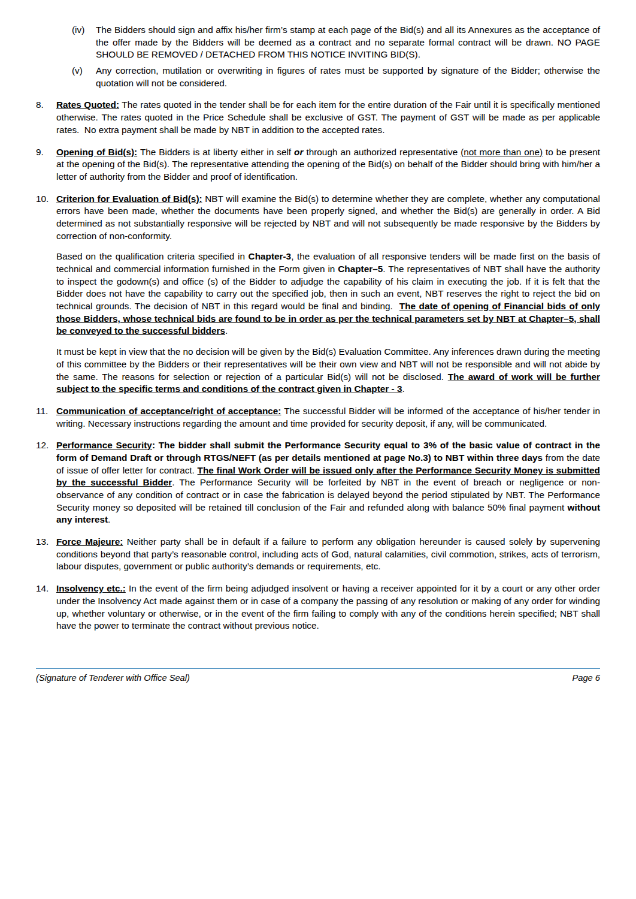(iv) The Bidders should sign and affix his/her firm’s stamp at each page of the Bid(s) and all its Annexures as the acceptance of the offer made by the Bidders will be deemed as a contract and no separate formal contract will be drawn. NO PAGE SHOULD BE REMOVED / DETACHED FROM THIS NOTICE INVITING BID(S).
(v) Any correction, mutilation or overwriting in figures of rates must be supported by signature of the Bidder; otherwise the quotation will not be considered.
Rates Quoted: The rates quoted in the tender shall be for each item for the entire duration of the Fair until it is specifically mentioned otherwise. The rates quoted in the Price Schedule shall be exclusive of GST. The payment of GST will be made as per applicable rates. No extra payment shall be made by NBT in addition to the accepted rates.
Opening of Bid(s): The Bidders is at liberty either in self or through an authorized representative (not more than one) to be present at the opening of the Bid(s). The representative attending the opening of the Bid(s) on behalf of the Bidder should bring with him/her a letter of authority from the Bidder and proof of identification.
Criterion for Evaluation of Bid(s): NBT will examine the Bid(s) to determine whether they are complete, whether any computational errors have been made, whether the documents have been properly signed, and whether the Bid(s) are generally in order. A Bid determined as not substantially responsive will be rejected by NBT and will not subsequently be made responsive by the Bidders by correction of non-conformity.
Based on the qualification criteria specified in Chapter-3, the evaluation of all responsive tenders will be made first on the basis of technical and commercial information furnished in the Form given in Chapter–5. The representatives of NBT shall have the authority to inspect the godown(s) and office (s) of the Bidder to adjudge the capability of his claim in executing the job. If it is felt that the Bidder does not have the capability to carry out the specified job, then in such an event, NBT reserves the right to reject the bid on technical grounds. The decision of NBT in this regard would be final and binding. The date of opening of Financial bids of only those Bidders, whose technical bids are found to be in order as per the technical parameters set by NBT at Chapter–5, shall be conveyed to the successful bidders.
It must be kept in view that the no decision will be given by the Bid(s) Evaluation Committee. Any inferences drawn during the meeting of this committee by the Bidders or their representatives will be their own view and NBT will not be responsible and will not abide by the same. The reasons for selection or rejection of a particular Bid(s) will not be disclosed. The award of work will be further subject to the specific terms and conditions of the contract given in Chapter - 3.
Communication of acceptance/right of acceptance: The successful Bidder will be informed of the acceptance of his/her tender in writing. Necessary instructions regarding the amount and time provided for security deposit, if any, will be communicated.
Performance Security: The bidder shall submit the Performance Security equal to 3% of the basic value of contract in the form of Demand Draft or through RTGS/NEFT (as per details mentioned at page No.3) to NBT within three days from the date of issue of offer letter for contract. The final Work Order will be issued only after the Performance Security Money is submitted by the successful Bidder. The Performance Security will be forfeited by NBT in the event of breach or negligence or non-observance of any condition of contract or in case the fabrication is delayed beyond the period stipulated by NBT. The Performance Security money so deposited will be retained till conclusion of the Fair and refunded along with balance 50% final payment without any interest.
Force Majeure: Neither party shall be in default if a failure to perform any obligation hereunder is caused solely by supervening conditions beyond that party’s reasonable control, including acts of God, natural calamities, civil commotion, strikes, acts of terrorism, labour disputes, government or public authority’s demands or requirements, etc.
Insolvency etc.: In the event of the firm being adjudged insolvent or having a receiver appointed for it by a court or any other order under the Insolvency Act made against them or in case of a company the passing of any resolution or making of any order for winding up, whether voluntary or otherwise, or in the event of the firm failing to comply with any of the conditions herein specified; NBT shall have the power to terminate the contract without previous notice.
(Signature of Tenderer with Office Seal) Page 6